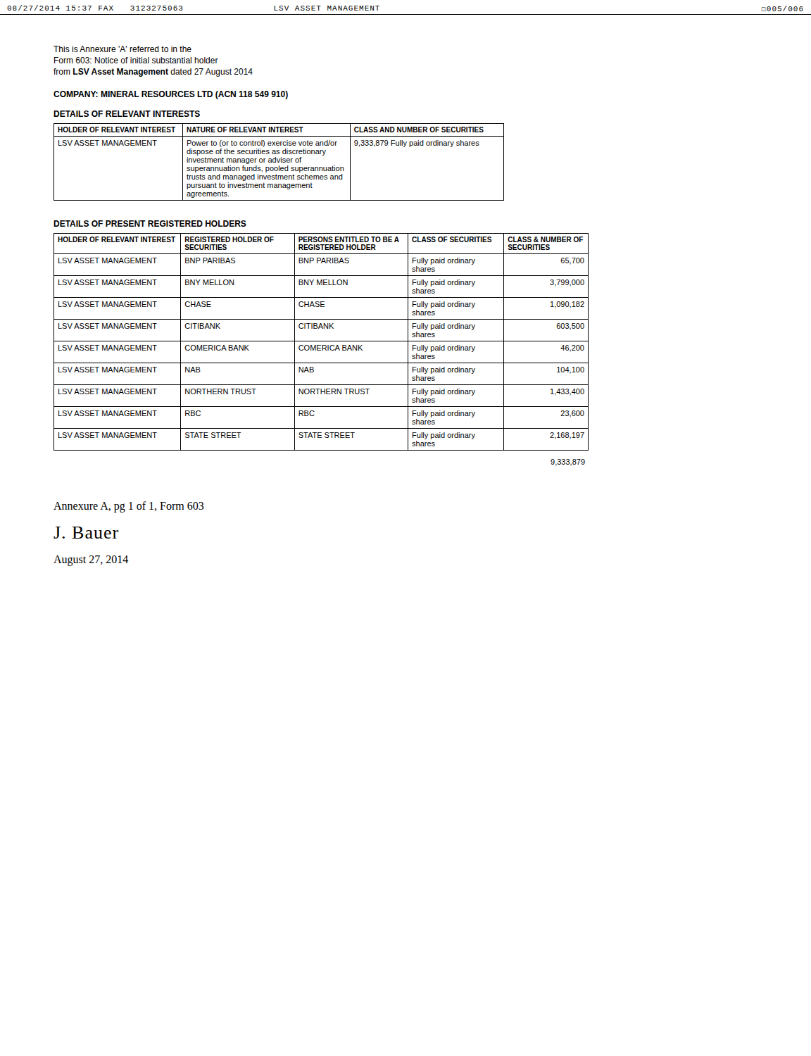08/27/2014 15:37 FAX 3123275063 LSV ASSET MANAGEMENT ☐005/006
This is Annexure 'A' referred to in the
Form 603: Notice of initial substantial holder
from LSV Asset Management dated 27 August 2014
COMPANY: MINERAL RESOURCES LTD (ACN 118 549 910)
DETAILS OF RELEVANT INTERESTS
| HOLDER OF RELEVANT INTEREST | NATURE OF RELEVANT INTEREST | CLASS AND NUMBER OF SECURITIES |
| --- | --- | --- |
| LSV ASSET MANAGEMENT | Power to (or to control) exercise vote and/or dispose of the securities as discretionary investment manager or adviser of superannuation funds, pooled superannuation trusts and managed investment schemes and pursuant to investment management agreements. | 9,333,879 Fully paid ordinary shares |
DETAILS OF PRESENT REGISTERED HOLDERS
| HOLDER OF RELEVANT INTEREST | REGISTERED HOLDER OF SECURITIES | PERSONS ENTITLED TO BE A REGISTERED HOLDER | CLASS OF SECURITIES | CLASS & NUMBER OF SECURITIES |
| --- | --- | --- | --- | --- |
| LSV ASSET MANAGEMENT | BNP PARIBAS | BNP PARIBAS | Fully paid ordinary shares | 65,700 |
| LSV ASSET MANAGEMENT | BNY MELLON | BNY MELLON | Fully paid ordinary shares | 3,799,000 |
| LSV ASSET MANAGEMENT | CHASE | CHASE | Fully paid ordinary shares | 1,090,182 |
| LSV ASSET MANAGEMENT | CITIBANK | CITIBANK | Fully paid ordinary shares | 603,500 |
| LSV ASSET MANAGEMENT | COMERICA BANK | COMERICA BANK | Fully paid ordinary shares | 46,200 |
| LSV ASSET MANAGEMENT | NAB | NAB | Fully paid ordinary shares | 104,100 |
| LSV ASSET MANAGEMENT | NORTHERN TRUST | NORTHERN TRUST | Fully paid ordinary shares | 1,433,400 |
| LSV ASSET MANAGEMENT | RBC | RBC | Fully paid ordinary shares | 23,600 |
| LSV ASSET MANAGEMENT | STATE STREET | STATE STREET | Fully paid ordinary shares | 2,168,197 |
| | | | | 9,333,879 |
Annexure A, pg 1 of 1, Form 603
J. Bauer
August 27, 2014